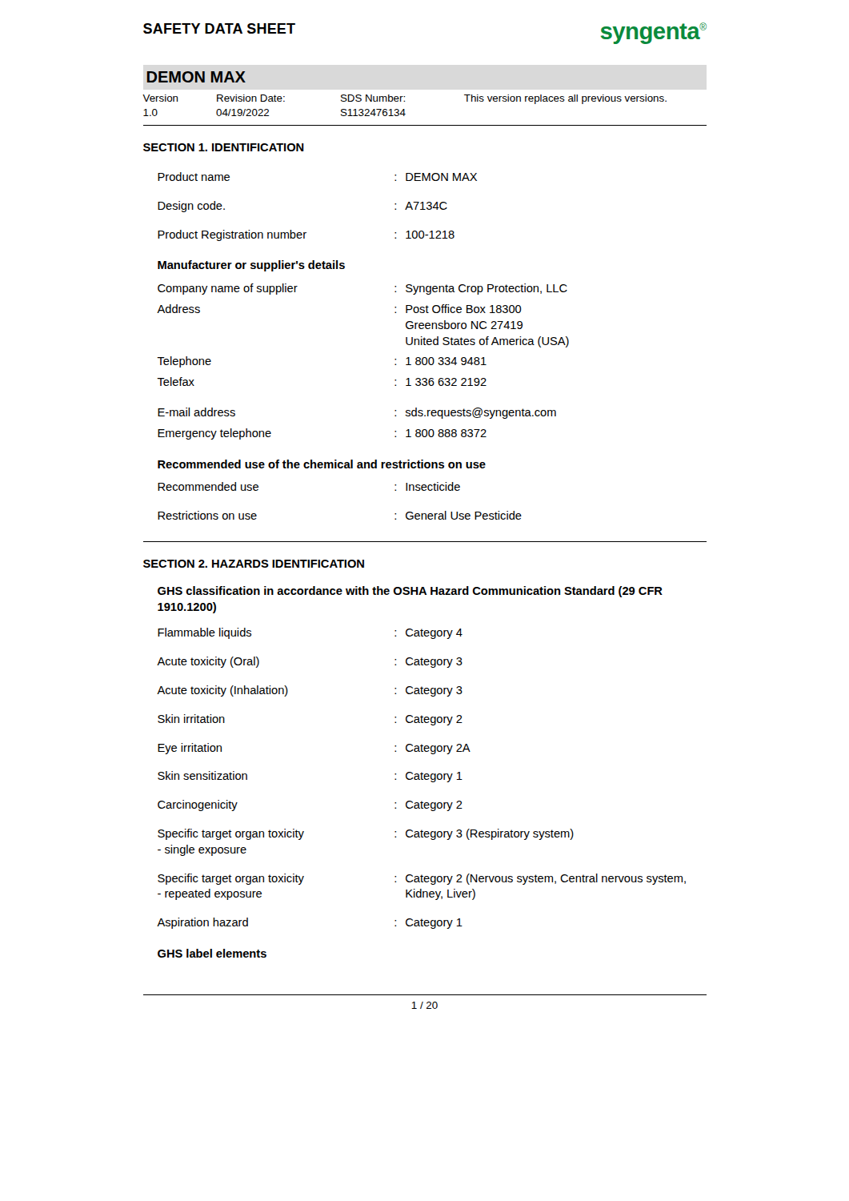SAFETY DATA SHEET
syngenta®
DEMON MAX
| Version 1.0 | Revision Date: 04/19/2022 | SDS Number: S1132476134 | This version replaces all previous versions. |
SECTION 1. IDENTIFICATION
| Product name | : | DEMON MAX |
| Design code. | : | A7134C |
| Product Registration number | : | 100-1218 |
Manufacturer or supplier's details
| Company name of supplier | : | Syngenta Crop Protection, LLC |
| Address | : | Post Office Box 18300 Greensboro NC 27419 United States of America (USA) |
| Telephone | : | 1 800 334 9481 |
| Telefax | : | 1 336 632 2192 |
| E-mail address | : | sds.requests@syngenta.com |
| Emergency telephone | : | 1 800 888 8372 |
Recommended use of the chemical and restrictions on use
| Recommended use | : | Insecticide |
| Restrictions on use | : | General Use Pesticide |
SECTION 2. HAZARDS IDENTIFICATION
GHS classification in accordance with the OSHA Hazard Communication Standard (29 CFR 1910.1200)
| Flammable liquids | : | Category 4 |
| Acute toxicity (Oral) | : | Category 3 |
| Acute toxicity (Inhalation) | : | Category 3 |
| Skin irritation | : | Category 2 |
| Eye irritation | : | Category 2A |
| Skin sensitization | : | Category 1 |
| Carcinogenicity | : | Category 2 |
| Specific target organ toxicity - single exposure | : | Category 3 (Respiratory system) |
| Specific target organ toxicity - repeated exposure | : | Category 2 (Nervous system, Central nervous system, Kidney, Liver) |
| Aspiration hazard | : | Category 1 |
GHS label elements
1 / 20